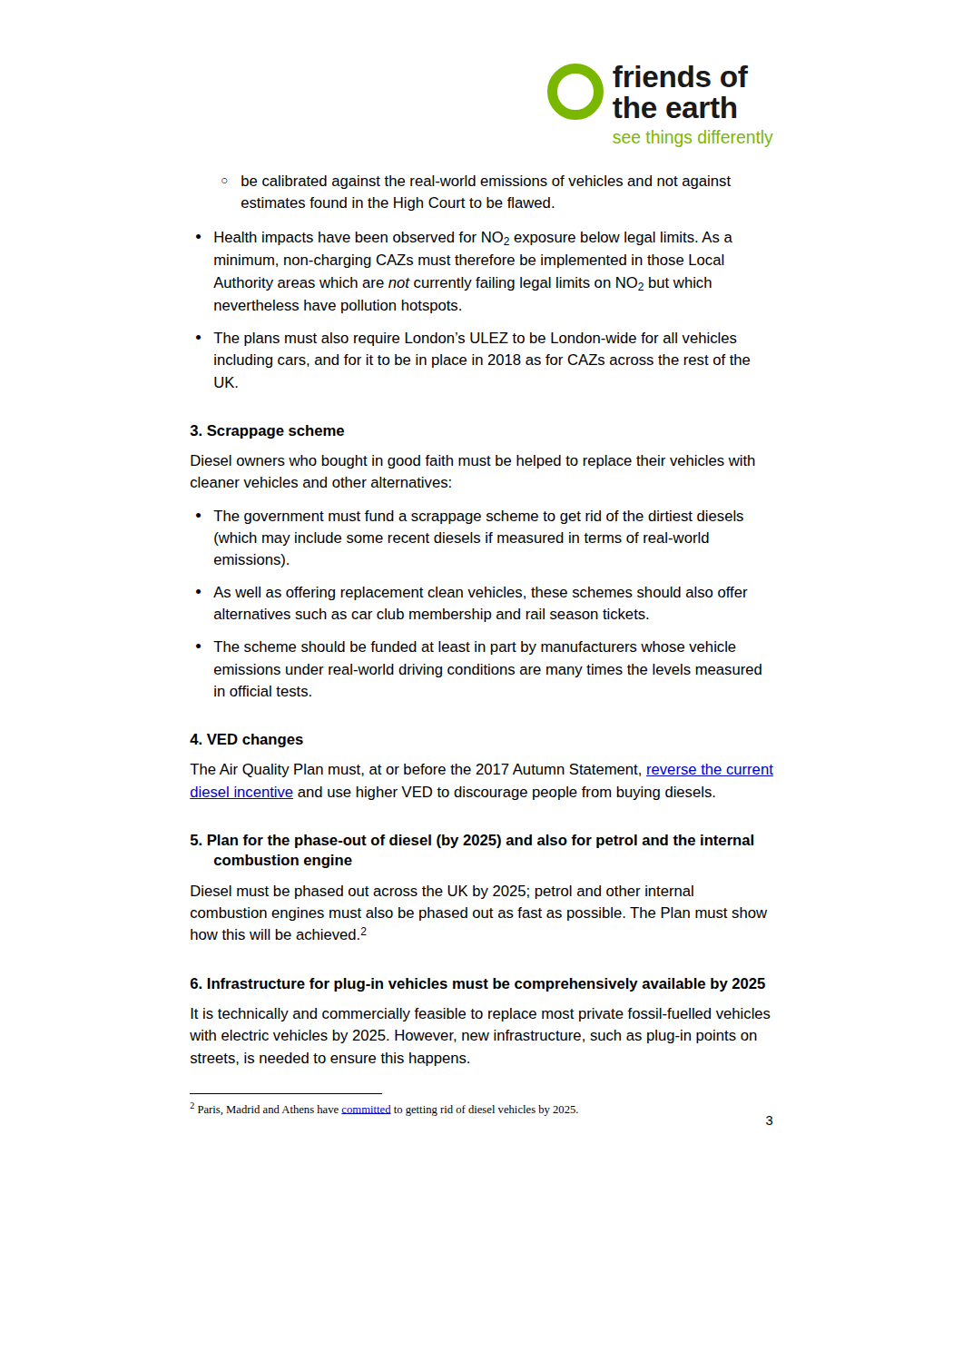friends of the earth see things differently
be calibrated against the real-world emissions of vehicles and not against estimates found in the High Court to be flawed.
Health impacts have been observed for NO2 exposure below legal limits. As a minimum, non-charging CAZs must therefore be implemented in those Local Authority areas which are not currently failing legal limits on NO2 but which nevertheless have pollution hotspots.
The plans must also require London’s ULEZ to be London-wide for all vehicles including cars, and for it to be in place in 2018 as for CAZs across the rest of the UK.
3. Scrappage scheme
Diesel owners who bought in good faith must be helped to replace their vehicles with cleaner vehicles and other alternatives:
The government must fund a scrappage scheme to get rid of the dirtiest diesels (which may include some recent diesels if measured in terms of real-world emissions).
As well as offering replacement clean vehicles, these schemes should also offer alternatives such as car club membership and rail season tickets.
The scheme should be funded at least in part by manufacturers whose vehicle emissions under real-world driving conditions are many times the levels measured in official tests.
4. VED changes
The Air Quality Plan must, at or before the 2017 Autumn Statement, reverse the current diesel incentive and use higher VED to discourage people from buying diesels.
5. Plan for the phase-out of diesel (by 2025) and also for petrol and the internal combustion engine
Diesel must be phased out across the UK by 2025; petrol and other internal combustion engines must also be phased out as fast as possible. The Plan must show how this will be achieved.2
6. Infrastructure for plug-in vehicles must be comprehensively available by 2025
It is technically and commercially feasible to replace most private fossil-fuelled vehicles with electric vehicles by 2025. However, new infrastructure, such as plug-in points on streets, is needed to ensure this happens.
2 Paris, Madrid and Athens have committed to getting rid of diesel vehicles by 2025.
3